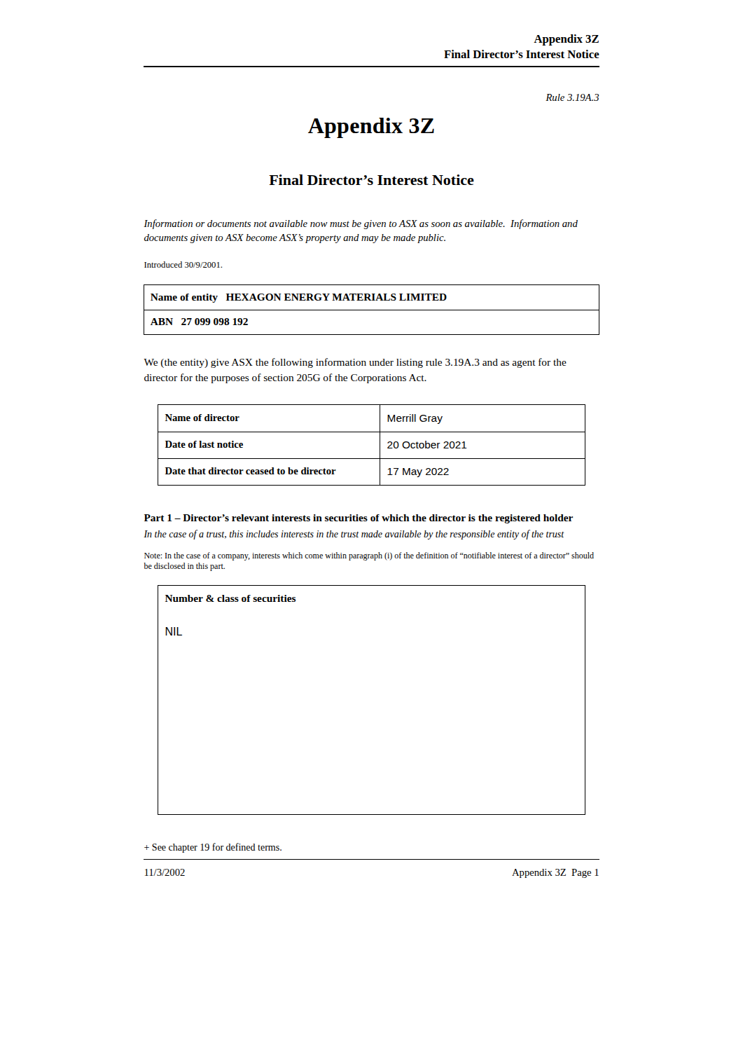Appendix 3Z
Final Director’s Interest Notice
Rule 3.19A.3
Appendix 3Z
Final Director’s Interest Notice
Information or documents not available now must be given to ASX as soon as available. Information and documents given to ASX become ASX’s property and may be made public.
Introduced 30/9/2001.
| Name of entity HEXAGON ENERGY MATERIALS LIMITED |
| ABN 27 099 098 192 |
We (the entity) give ASX the following information under listing rule 3.19A.3 and as agent for the director for the purposes of section 205G of the Corporations Act.
| Name of director | Merrill Gray |
| Date of last notice | 20 October 2021 |
| Date that director ceased to be director | 17 May 2022 |
Part 1 – Director’s relevant interests in securities of which the director is the registered holder
In the case of a trust, this includes interests in the trust made available by the responsible entity of the trust
Note: In the case of a company, interests which come within paragraph (i) of the definition of “notifiable interest of a director” should be disclosed in this part.
| Number & class of securities NIL |
+ See chapter 19 for defined terms.
11/3/2002
Appendix 3Z Page 1